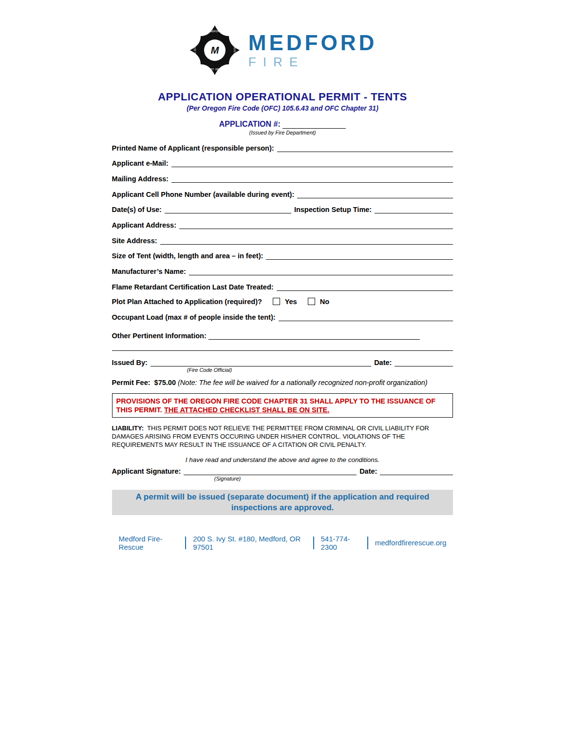M MEDFORD EST. 1884 FIRE DEPT RESCUE
MEDFORD
FIRE
APPLICATION OPERATIONAL PERMIT - TENTS
(Per Oregon Fire Code (OFC) 105.6.43 and OFC Chapter 31)
APPLICATION #:
(Issued by Fire Department)
Printed Name of Applicant (responsible person):
Applicant e-Mail:
Mailing Address:
Applicant Cell Phone Number (available during event):
Date(s) of Use: Inspection Setup Time:
Applicant Address:
Site Address:
Size of Tent (width, length and area – in feet):
Manufacturer’s Name:
Flame Retardant Certification Last Date Treated:
Plot Plan Attached to Application (required)? Yes No
Occupant Load (max # of people inside the tent):
Other Pertinent Information:
Issued By: Date:
(Fire Code Official)
Permit Fee: $75.00 (Note: The fee will be waived for a nationally recognized non-profit organization)
PROVISIONS OF THE OREGON FIRE CODE CHAPTER 31 SHALL APPLY TO THE ISSUANCE OF THIS PERMIT. THE ATTACHED CHECKLIST SHALL BE ON SITE.
LIABILITY: THIS PERMIT DOES NOT RELIEVE THE PERMITTEE FROM CRIMINAL OR CIVIL LIABILITY FOR DAMAGES ARISING FROM EVENTS OCCURING UNDER HIS/HER CONTROL. VIOLATIONS OF THE REQUIREMENTS MAY RESULT IN THE ISSUANCE OF A CITATION OR CIVIL PENALTY.
I have read and understand the above and agree to the conditions.
Applicant Signature: Date:
(Signature)
A permit will be issued (separate document) if the application and required inspections are approved.
Medford Fire-Rescue 200 S. Ivy St. #180, Medford, OR 97501 541-774-2300 medfordfirerescue.org